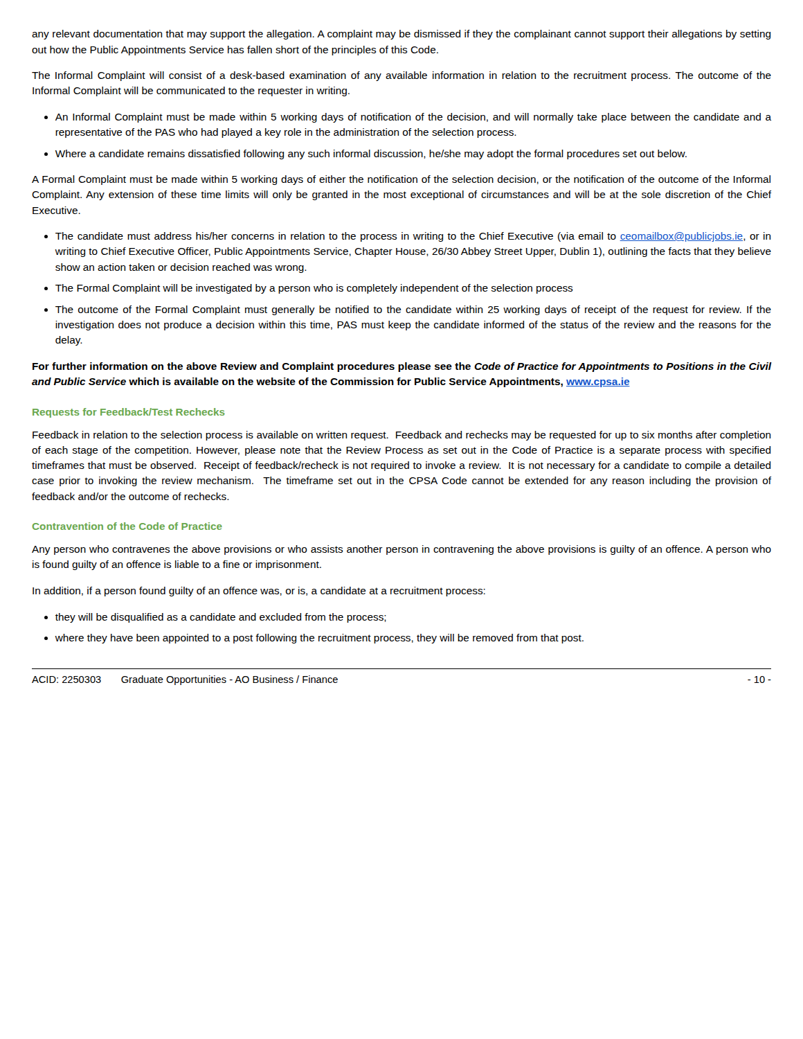any relevant documentation that may support the allegation. A complaint may be dismissed if they the complainant cannot support their allegations by setting out how the Public Appointments Service has fallen short of the principles of this Code.
The Informal Complaint will consist of a desk-based examination of any available information in relation to the recruitment process. The outcome of the Informal Complaint will be communicated to the requester in writing.
An Informal Complaint must be made within 5 working days of notification of the decision, and will normally take place between the candidate and a representative of the PAS who had played a key role in the administration of the selection process.
Where a candidate remains dissatisfied following any such informal discussion, he/she may adopt the formal procedures set out below.
A Formal Complaint must be made within 5 working days of either the notification of the selection decision, or the notification of the outcome of the Informal Complaint. Any extension of these time limits will only be granted in the most exceptional of circumstances and will be at the sole discretion of the Chief Executive.
The candidate must address his/her concerns in relation to the process in writing to the Chief Executive (via email to ceomailbox@publicjobs.ie, or in writing to Chief Executive Officer, Public Appointments Service, Chapter House, 26/30 Abbey Street Upper, Dublin 1), outlining the facts that they believe show an action taken or decision reached was wrong.
The Formal Complaint will be investigated by a person who is completely independent of the selection process
The outcome of the Formal Complaint must generally be notified to the candidate within 25 working days of receipt of the request for review. If the investigation does not produce a decision within this time, PAS must keep the candidate informed of the status of the review and the reasons for the delay.
For further information on the above Review and Complaint procedures please see the Code of Practice for Appointments to Positions in the Civil and Public Service which is available on the website of the Commission for Public Service Appointments, www.cpsa.ie
Requests for Feedback/Test Rechecks
Feedback in relation to the selection process is available on written request. Feedback and rechecks may be requested for up to six months after completion of each stage of the competition. However, please note that the Review Process as set out in the Code of Practice is a separate process with specified timeframes that must be observed. Receipt of feedback/recheck is not required to invoke a review. It is not necessary for a candidate to compile a detailed case prior to invoking the review mechanism. The timeframe set out in the CPSA Code cannot be extended for any reason including the provision of feedback and/or the outcome of rechecks.
Contravention of the Code of Practice
Any person who contravenes the above provisions or who assists another person in contravening the above provisions is guilty of an offence. A person who is found guilty of an offence is liable to a fine or imprisonment.
In addition, if a person found guilty of an offence was, or is, a candidate at a recruitment process:
they will be disqualified as a candidate and excluded from the process;
where they have been appointed to a post following the recruitment process, they will be removed from that post.
ACID: 2250303 Graduate Opportunities - AO Business / Finance - 10 -